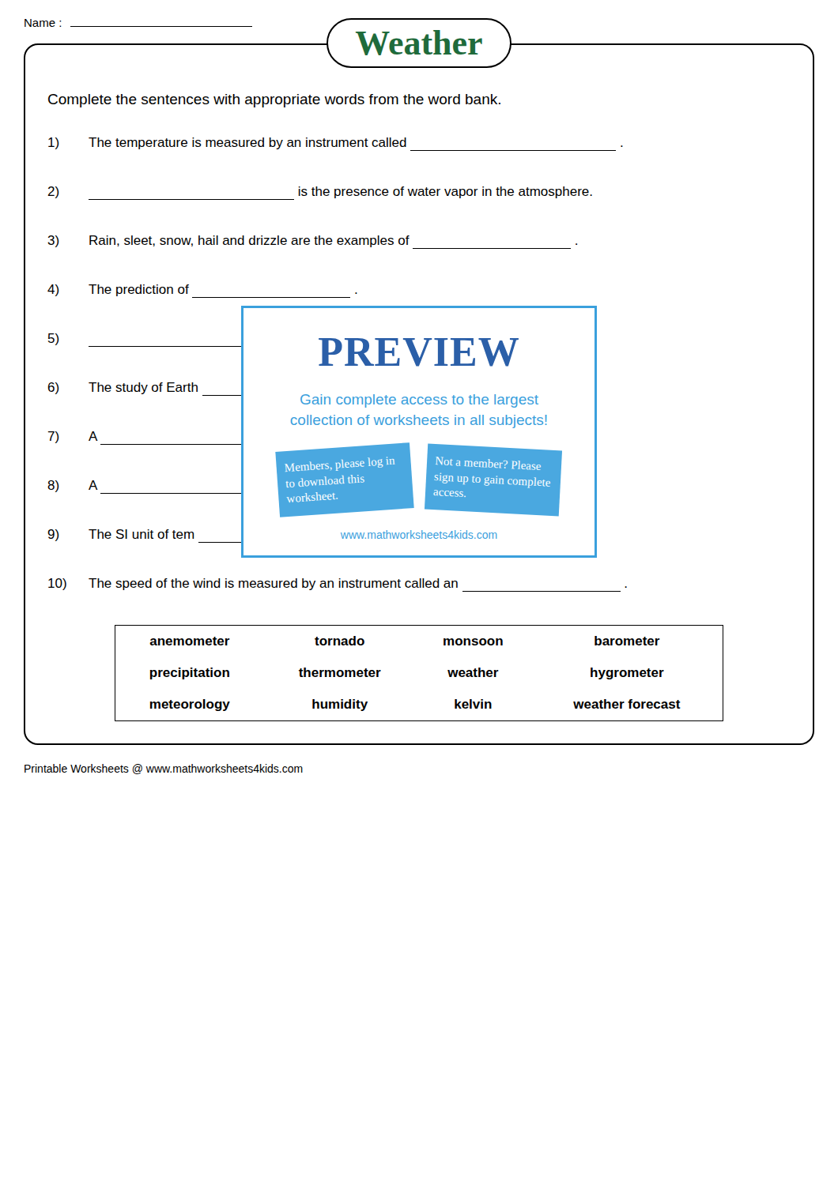Name :
Weather
Complete the sentences with appropriate words from the word bank.
1) The temperature is measured by an instrument called .
2) is the presence of water vapor in the atmosphere.
3) Rain, sleet, snow, hail and drizzle are the examples of .
4) The prediction of .
5)
6) The study of Earth .
7) A ure.
8) A
9) The SI unit of tem
10) The speed of the wind is measured by an instrument called an .
| anemometer | tornado | monsoon | barometer |
| precipitation | thermometer | weather | hygrometer |
| meteorology | humidity | kelvin | weather forecast |
PREVIEW
Gain complete access to the largest
collection of worksheets in all subjects!
Members, please log in to download this worksheet.
Not a member? Please sign up to gain complete access.
www.mathworksheets4kids.com
Printable Worksheets @ www.mathworksheets4kids.com